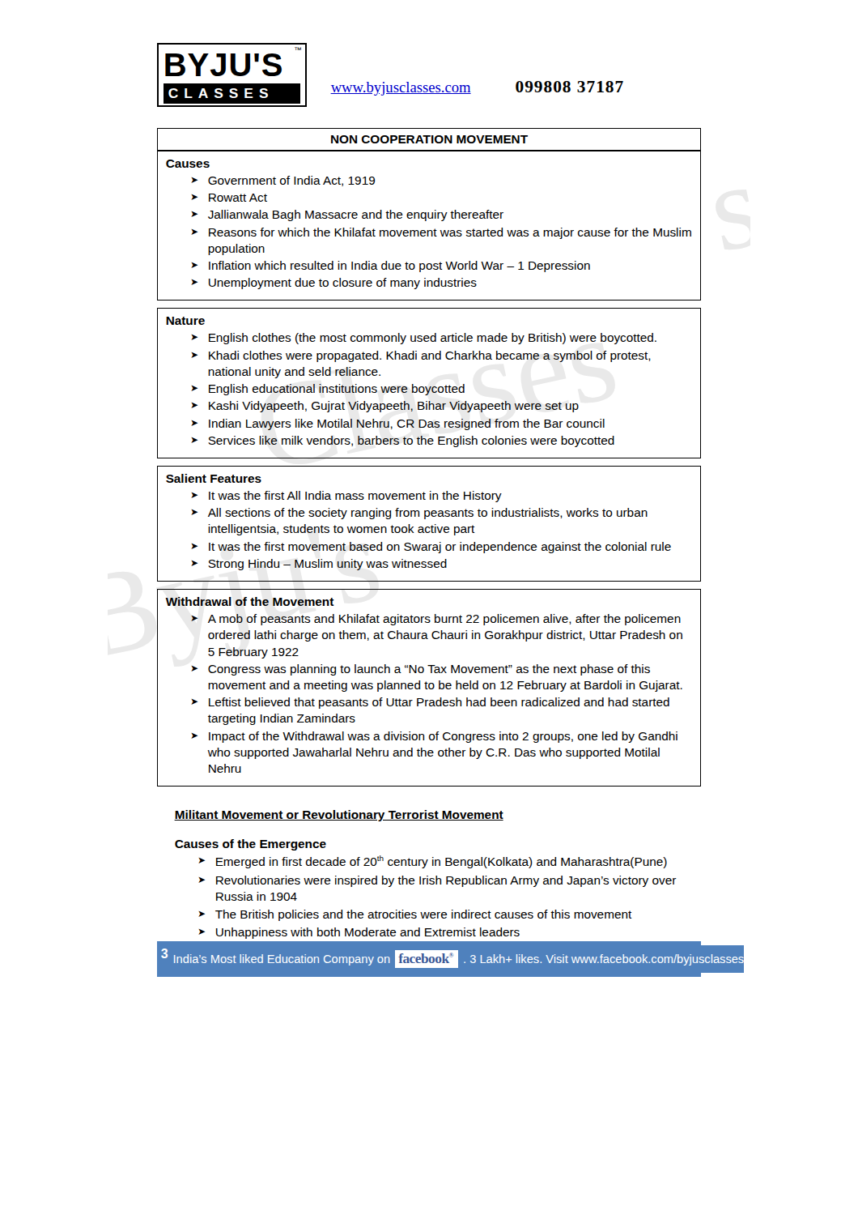s Classes Byju's
™
BYJU'S
CLASSES
www.byjusclasses.com 099808 37187
| NON COOPERATION MOVEMENT |
| Causes Government of India Act, 1919 Rowatt Act Jallianwala Bagh Massacre and the enquiry thereafter Reasons for which the Khilafat movement was started was a major cause for the Muslim population Inflation which resulted in India due to post World War – 1 Depression Unemployment due to closure of many industries |
| Nature English clothes (the most commonly used article made by British) were boycotted. Khadi clothes were propagated. Khadi and Charkha became a symbol of protest, national unity and seld reliance. English educational institutions were boycotted Kashi Vidyapeeth, Gujrat Vidyapeeth, Bihar Vidyapeeth were set up Indian Lawyers like Motilal Nehru, CR Das resigned from the Bar council Services like milk vendors, barbers to the English colonies were boycotted |
| Salient Features It was the first All India mass movement in the History All sections of the society ranging from peasants to industrialists, works to urban intelligentsia, students to women took active part It was the first movement based on Swaraj or independence against the colonial rule Strong Hindu – Muslim unity was witnessed |
| Withdrawal of the Movement A mob of peasants and Khilafat agitators burnt 22 policemen alive, after the policemen ordered lathi charge on them, at Chaura Chauri in Gorakhpur district, Uttar Pradesh on 5 February 1922 Congress was planning to launch a “No Tax Movement” as the next phase of this movement and a meeting was planned to be held on 12 February at Bardoli in Gujarat. Leftist believed that peasants of Uttar Pradesh had been radicalized and had started targeting Indian Zamindars Impact of the Withdrawal was a division of Congress into 2 groups, one led by Gandhi who supported Jawaharlal Nehru and the other by C.R. Das who supported Motilal Nehru |
Militant Movement or Revolutionary Terrorist Movement
Causes of the Emergence
Emerged in first decade of 20th century in Bengal(Kolkata) and Maharashtra(Pune)
Revolutionaries were inspired by the Irish Republican Army and Japan’s victory over Russia in 1904
The British policies and the atrocities were indirect causes of this movement
Unhappiness with both Moderate and Extremist leaders
Anushilan Samiti, Sandhya, Yuganth were the groups formed in Bengal and Mithra Mela, Abhinav Bharat were formed in Maharashtra
3
India’s Most liked Education Company on facebook® . 3 Lakh+ likes. Visit www.facebook.com/byjusclasses